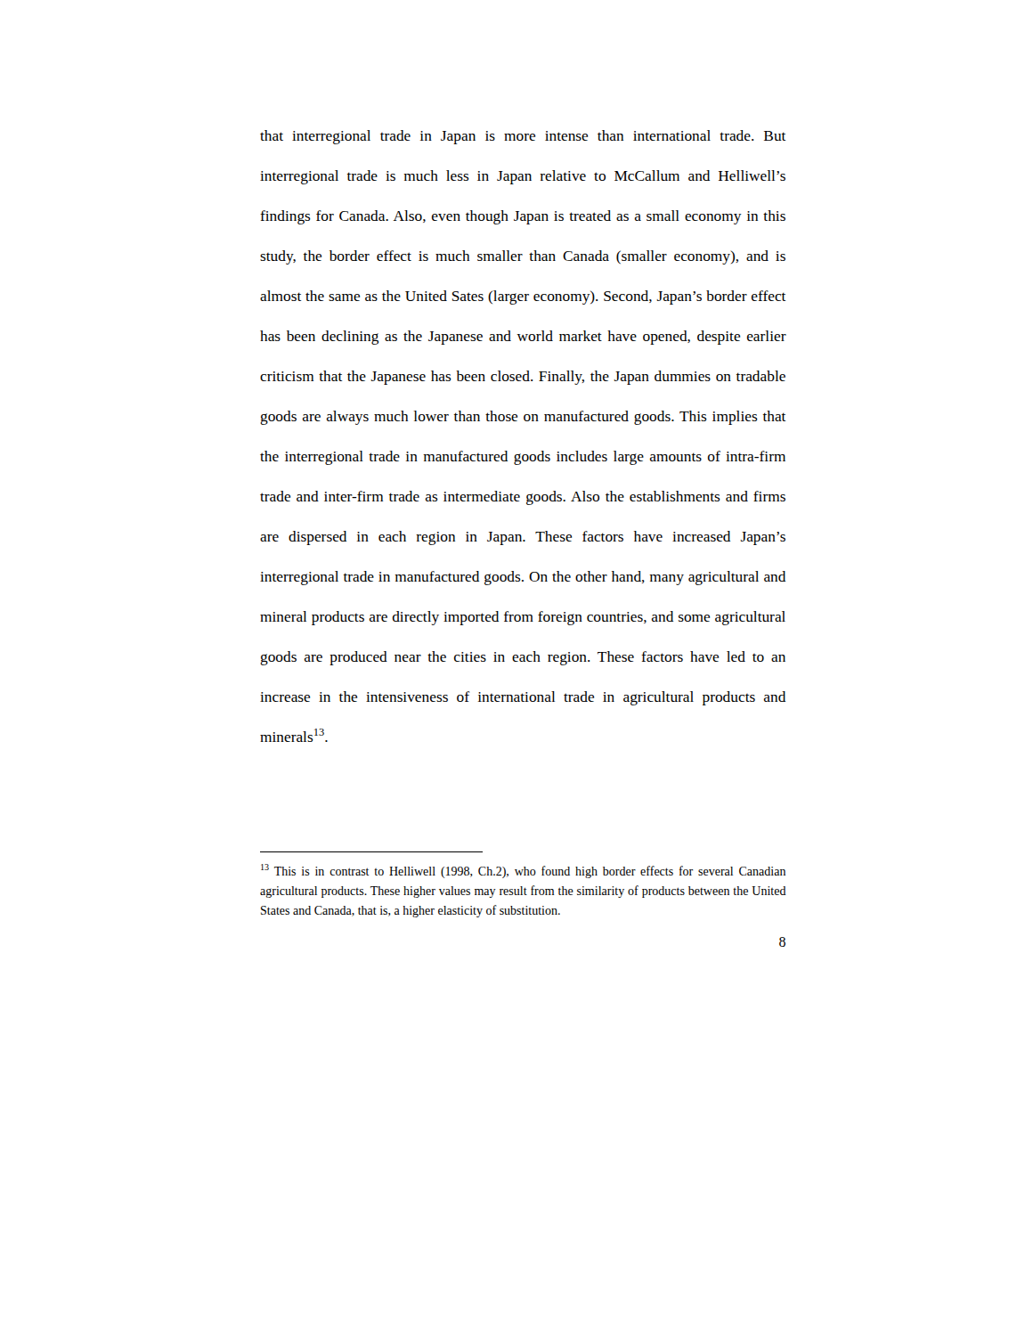that interregional trade in Japan is more intense than international trade. But interregional trade is much less in Japan relative to McCallum and Helliwell’s findings for Canada. Also, even though Japan is treated as a small economy in this study, the border effect is much smaller than Canada (smaller economy), and is almost the same as the United Sates (larger economy). Second, Japan’s border effect has been declining as the Japanese and world market have opened, despite earlier criticism that the Japanese has been closed. Finally, the Japan dummies on tradable goods are always much lower than those on manufactured goods. This implies that the interregional trade in manufactured goods includes large amounts of intra-firm trade and inter-firm trade as intermediate goods. Also the establishments and firms are dispersed in each region in Japan. These factors have increased Japan’s interregional trade in manufactured goods. On the other hand, many agricultural and mineral products are directly imported from foreign countries, and some agricultural goods are produced near the cities in each region. These factors have led to an increase in the intensiveness of international trade in agricultural products and minerals13.
13 This is in contrast to Helliwell (1998, Ch.2), who found high border effects for several Canadian agricultural products. These higher values may result from the similarity of products between the United States and Canada, that is, a higher elasticity of substitution.
8